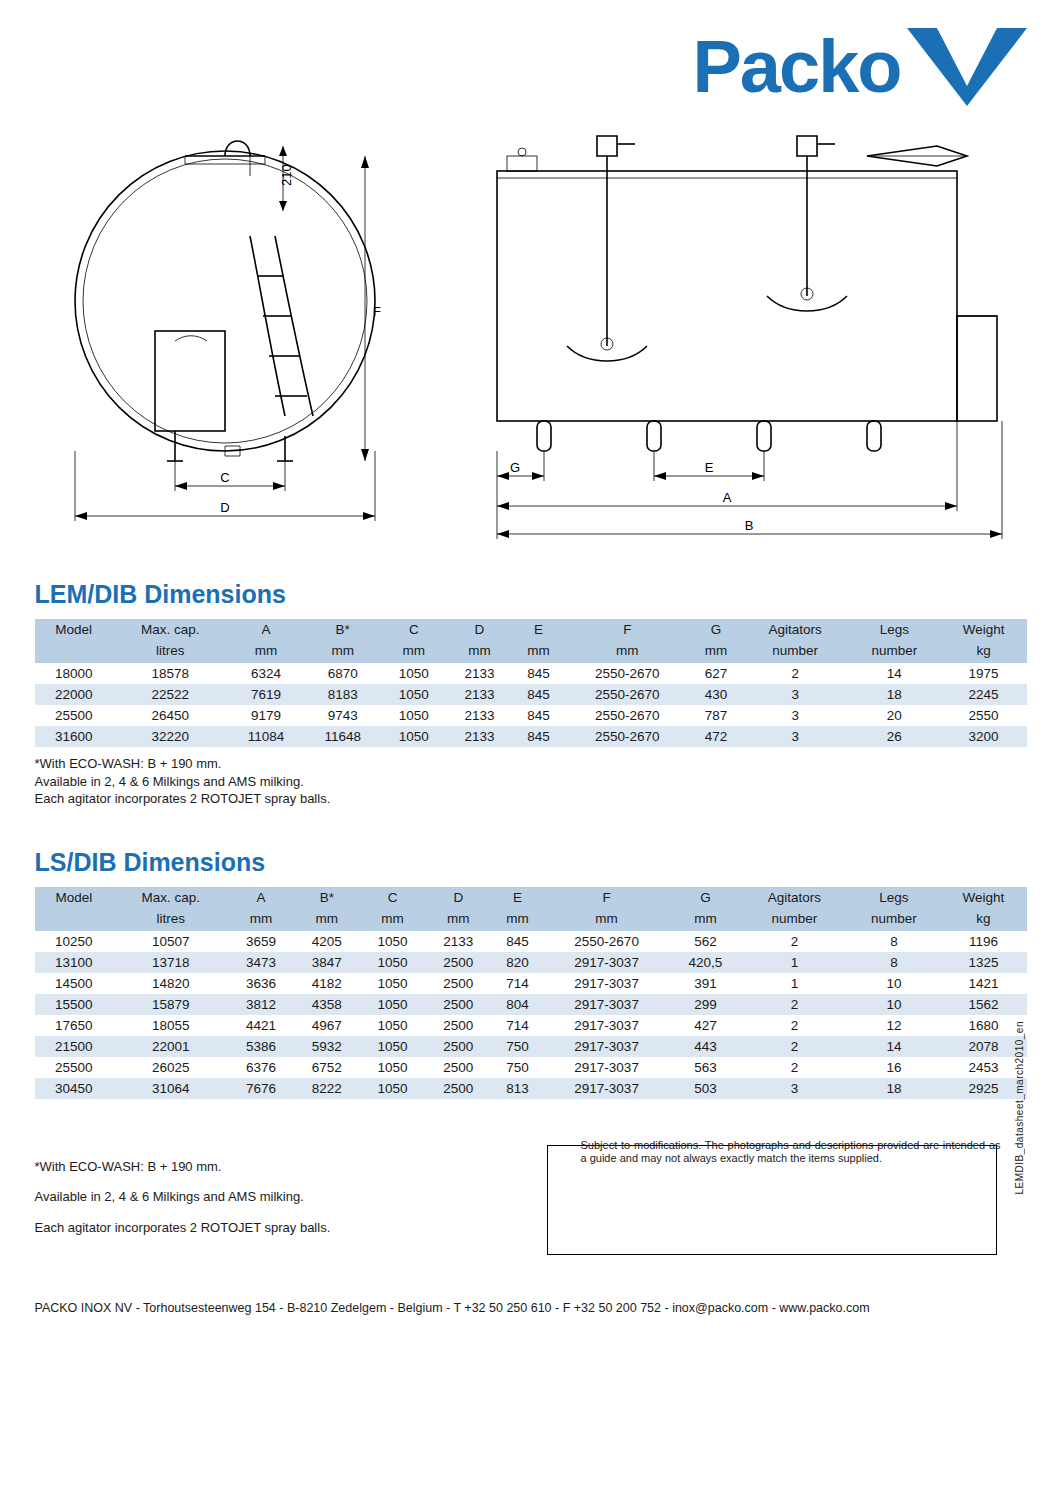Packo
210 F C D
G E A B
LEM/DIB Dimensions
| Model | Max. cap. | A | B* | C | D | E | F | G | Agitators | Legs | Weight |
| --- | --- | --- | --- | --- | --- | --- | --- | --- | --- | --- | --- |
| | litres | mm | mm | mm | mm | mm | mm | mm | number | number | kg |
| 18000 | 18578 | 6324 | 6870 | 1050 | 2133 | 845 | 2550-2670 | 627 | 2 | 14 | 1975 |
| 22000 | 22522 | 7619 | 8183 | 1050 | 2133 | 845 | 2550-2670 | 430 | 3 | 18 | 2245 |
| 25500 | 26450 | 9179 | 9743 | 1050 | 2133 | 845 | 2550-2670 | 787 | 3 | 20 | 2550 |
| 31600 | 32220 | 11084 | 11648 | 1050 | 2133 | 845 | 2550-2670 | 472 | 3 | 26 | 3200 |
*With ECO-WASH: B + 190 mm.
Available in 2, 4 & 6 Milkings and AMS milking.
Each agitator incorporates 2 ROTOJET spray balls.
LS/DIB Dimensions
| Model | Max. cap. | A | B* | C | D | E | F | G | Agitators | Legs | Weight |
| --- | --- | --- | --- | --- | --- | --- | --- | --- | --- | --- | --- |
| | litres | mm | mm | mm | mm | mm | mm | mm | number | number | kg |
| 10250 | 10507 | 3659 | 4205 | 1050 | 2133 | 845 | 2550-2670 | 562 | 2 | 8 | 1196 |
| 13100 | 13718 | 3473 | 3847 | 1050 | 2500 | 820 | 2917-3037 | 420,5 | 1 | 8 | 1325 |
| 14500 | 14820 | 3636 | 4182 | 1050 | 2500 | 714 | 2917-3037 | 391 | 1 | 10 | 1421 |
| 15500 | 15879 | 3812 | 4358 | 1050 | 2500 | 804 | 2917-3037 | 299 | 2 | 10 | 1562 |
| 17650 | 18055 | 4421 | 4967 | 1050 | 2500 | 714 | 2917-3037 | 427 | 2 | 12 | 1680 |
| 21500 | 22001 | 5386 | 5932 | 1050 | 2500 | 750 | 2917-3037 | 443 | 2 | 14 | 2078 |
| 25500 | 26025 | 6376 | 6752 | 1050 | 2500 | 750 | 2917-3037 | 563 | 2 | 16 | 2453 |
| 30450 | 31064 | 7676 | 8222 | 1050 | 2500 | 813 | 2917-3037 | 503 | 3 | 18 | 2925 |
Subject to modifications. The photographs and descriptions provided are intended as a guide and may not always exactly match the items supplied.
*With ECO-WASH: B + 190 mm.
Available in 2, 4 & 6 Milkings and AMS milking.
Each agitator incorporates 2 ROTOJET spray balls.
LEMDIB_datasheet_march2010_en
PACKO INOX NV - Torhoutsesteenweg 154 - B-8210 Zedelgem - Belgium - T +32 50 250 610 - F +32 50 200 752 - inox@packo.com - www.packo.com